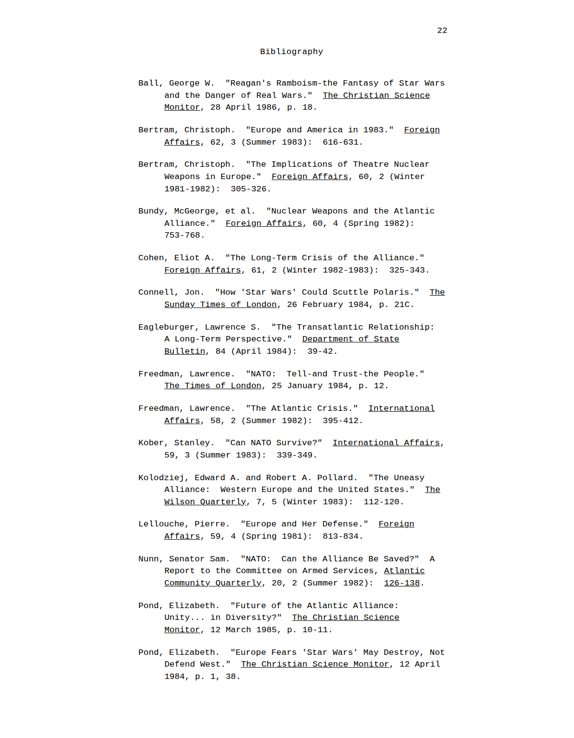22
Bibliography
Ball, George W. "Reagan's Ramboism-the Fantasy of Star Wars and the Danger of Real Wars." The Christian Science Monitor, 28 April 1986, p. 18.
Bertram, Christoph. "Europe and America in 1983." Foreign Affairs, 62, 3 (Summer 1983): 616-631.
Bertram, Christoph. "The Implications of Theatre Nuclear Weapons in Europe." Foreign Affairs, 60, 2 (Winter 1981-1982): 305-326.
Bundy, McGeorge, et al. "Nuclear Weapons and the Atlantic Alliance." Foreign Affairs, 60, 4 (Spring 1982): 753-768.
Cohen, Eliot A. "The Long-Term Crisis of the Alliance." Foreign Affairs, 61, 2 (Winter 1982-1983): 325-343.
Connell, Jon. "How 'Star Wars' Could Scuttle Polaris." The Sunday Times of London, 26 February 1984, p. 21C.
Eagleburger, Lawrence S. "The Transatlantic Relationship: A Long-Term Perspective." Department of State Bulletin, 84 (April 1984): 39-42.
Freedman, Lawrence. "NATO: Tell-and Trust-the People." The Times of London, 25 January 1984, p. 12.
Freedman, Lawrence. "The Atlantic Crisis." International Affairs, 58, 2 (Summer 1982): 395-412.
Kober, Stanley. "Can NATO Survive?" International Affairs, 59, 3 (Summer 1983): 339-349.
Kolodziej, Edward A. and Robert A. Pollard. "The Uneasy Alliance: Western Europe and the United States." The Wilson Quarterly, 7, 5 (Winter 1983): 112-120.
Lellouche, Pierre. "Europe and Her Defense." Foreign Affairs, 59, 4 (Spring 1981): 813-834.
Nunn, Senator Sam. "NATO: Can the Alliance Be Saved?" A Report to the Committee on Armed Services, Atlantic Community Quarterly, 20, 2 (Summer 1982): 126-138.
Pond, Elizabeth. "Future of the Atlantic Alliance: Unity... in Diversity?" The Christian Science Monitor, 12 March 1985, p. 10-11.
Pond, Elizabeth. "Europe Fears 'Star Wars' May Destroy, Not Defend West." The Christian Science Monitor, 12 April 1984, p. 1, 38.